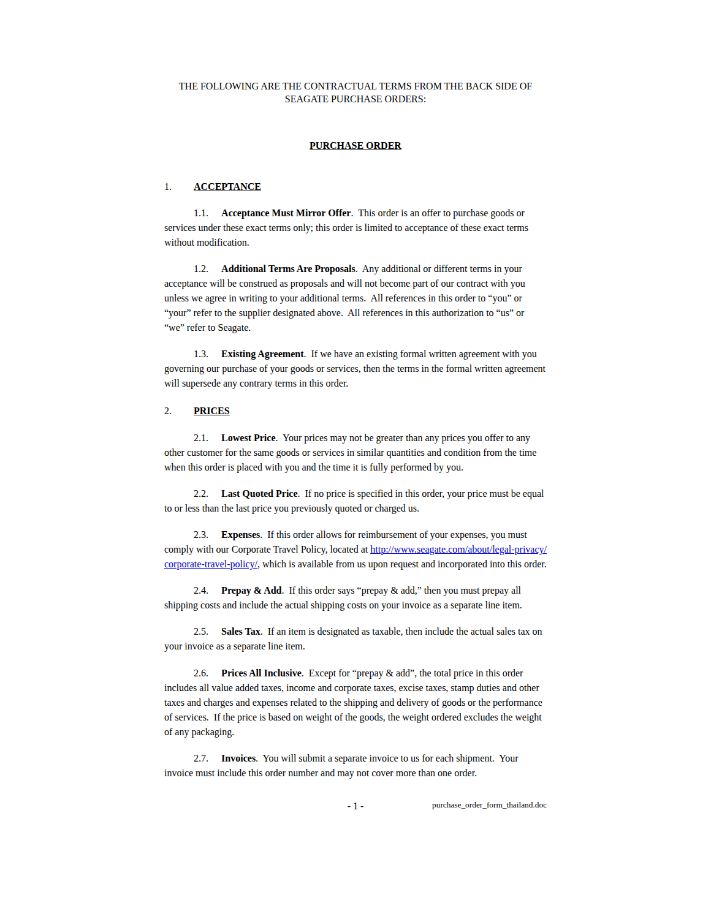THE FOLLOWING ARE THE CONTRACTUAL TERMS FROM THE BACK SIDE OF
SEAGATE PURCHASE ORDERS:
PURCHASE ORDER
1. ACCEPTANCE
1.1. Acceptance Must Mirror Offer. This order is an offer to purchase goods or services under these exact terms only; this order is limited to acceptance of these exact terms without modification.
1.2. Additional Terms Are Proposals. Any additional or different terms in your acceptance will be construed as proposals and will not become part of our contract with you unless we agree in writing to your additional terms. All references in this order to “you” or “your” refer to the supplier designated above. All references in this authorization to “us” or “we” refer to Seagate.
1.3. Existing Agreement. If we have an existing formal written agreement with you governing our purchase of your goods or services, then the terms in the formal written agreement will supersede any contrary terms in this order.
2. PRICES
2.1. Lowest Price. Your prices may not be greater than any prices you offer to any other customer for the same goods or services in similar quantities and condition from the time when this order is placed with you and the time it is fully performed by you.
2.2. Last Quoted Price. If no price is specified in this order, your price must be equal to or less than the last price you previously quoted or charged us.
2.3. Expenses. If this order allows for reimbursement of your expenses, you must comply with our Corporate Travel Policy, located at http://www.seagate.com/about/legal-privacy/corporate-travel-policy/, which is available from us upon request and incorporated into this order.
2.4. Prepay & Add. If this order says “prepay & add,” then you must prepay all shipping costs and include the actual shipping costs on your invoice as a separate line item.
2.5. Sales Tax. If an item is designated as taxable, then include the actual sales tax on your invoice as a separate line item.
2.6. Prices All Inclusive. Except for “prepay & add”, the total price in this order includes all value added taxes, income and corporate taxes, excise taxes, stamp duties and other taxes and charges and expenses related to the shipping and delivery of goods or the performance of services. If the price is based on weight of the goods, the weight ordered excludes the weight of any packaging.
2.7. Invoices. You will submit a separate invoice to us for each shipment. Your invoice must include this order number and may not cover more than one order.
- 1 -
purchase_order_form_thailand.doc